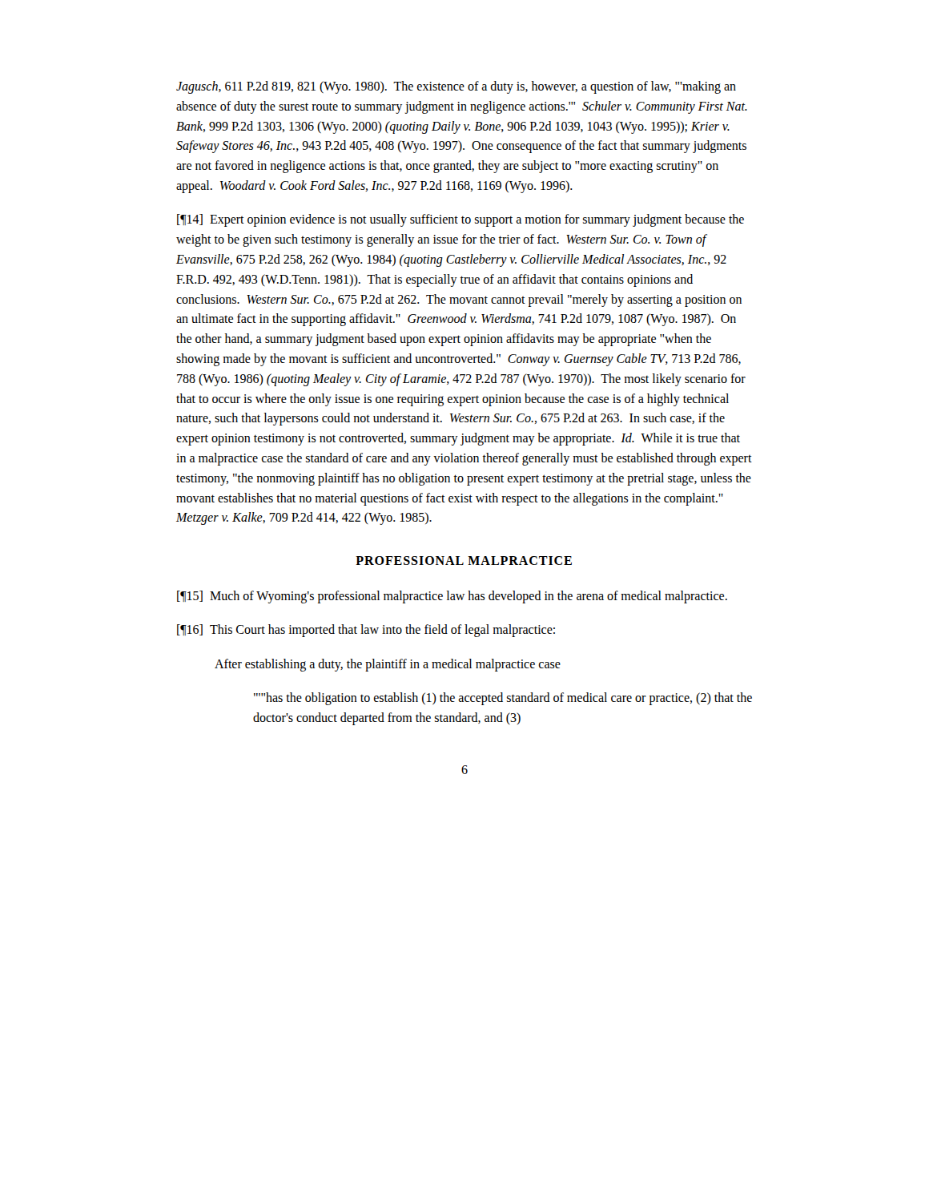Jagusch, 611 P.2d 819, 821 (Wyo. 1980). The existence of a duty is, however, a question of law, "'making an absence of duty the surest route to summary judgment in negligence actions.'" Schuler v. Community First Nat. Bank, 999 P.2d 1303, 1306 (Wyo. 2000) (quoting Daily v. Bone, 906 P.2d 1039, 1043 (Wyo. 1995)); Krier v. Safeway Stores 46, Inc., 943 P.2d 405, 408 (Wyo. 1997). One consequence of the fact that summary judgments are not favored in negligence actions is that, once granted, they are subject to "more exacting scrutiny" on appeal. Woodard v. Cook Ford Sales, Inc., 927 P.2d 1168, 1169 (Wyo. 1996).
[¶14] Expert opinion evidence is not usually sufficient to support a motion for summary judgment because the weight to be given such testimony is generally an issue for the trier of fact. Western Sur. Co. v. Town of Evansville, 675 P.2d 258, 262 (Wyo. 1984) (quoting Castleberry v. Collierville Medical Associates, Inc., 92 F.R.D. 492, 493 (W.D.Tenn. 1981)). That is especially true of an affidavit that contains opinions and conclusions. Western Sur. Co., 675 P.2d at 262. The movant cannot prevail "merely by asserting a position on an ultimate fact in the supporting affidavit." Greenwood v. Wierdsma, 741 P.2d 1079, 1087 (Wyo. 1987). On the other hand, a summary judgment based upon expert opinion affidavits may be appropriate "when the showing made by the movant is sufficient and uncontroverted." Conway v. Guernsey Cable TV, 713 P.2d 786, 788 (Wyo. 1986) (quoting Mealey v. City of Laramie, 472 P.2d 787 (Wyo. 1970)). The most likely scenario for that to occur is where the only issue is one requiring expert opinion because the case is of a highly technical nature, such that laypersons could not understand it. Western Sur. Co., 675 P.2d at 263. In such case, if the expert opinion testimony is not controverted, summary judgment may be appropriate. Id. While it is true that in a malpractice case the standard of care and any violation thereof generally must be established through expert testimony, "the nonmoving plaintiff has no obligation to present expert testimony at the pretrial stage, unless the movant establishes that no material questions of fact exist with respect to the allegations in the complaint." Metzger v. Kalke, 709 P.2d 414, 422 (Wyo. 1985).
PROFESSIONAL MALPRACTICE
[¶15] Much of Wyoming's professional malpractice law has developed in the arena of medical malpractice.
[¶16] This Court has imported that law into the field of legal malpractice:
After establishing a duty, the plaintiff in a medical malpractice case
"'"has the obligation to establish (1) the accepted standard of medical care or practice, (2) that the doctor's conduct departed from the standard, and (3)
6